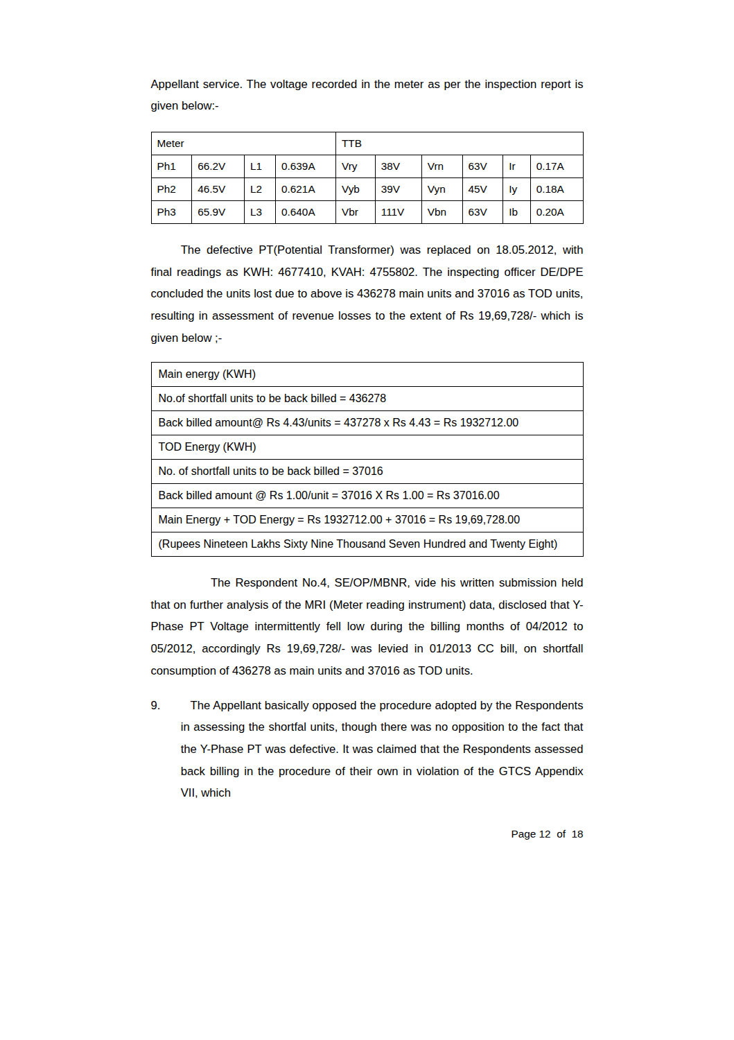Appellant service. The voltage recorded in the meter as per the inspection report is given below:-
| Meter | TTB |
| Ph1 | 66.2V | L1 | 0.639A | Vry | 38V | Vrn | 63V | Ir | 0.17A |
| Ph2 | 46.5V | L2 | 0.621A | Vyb | 39V | Vyn | 45V | Iy | 0.18A |
| Ph3 | 65.9V | L3 | 0.640A | Vbr | 111V | Vbn | 63V | Ib | 0.20A |
The defective PT(Potential Transformer) was replaced on 18.05.2012, with final readings as KWH: 4677410, KVAH: 4755802. The inspecting officer DE/DPE concluded the units lost due to above is 436278 main units and 37016 as TOD units, resulting in assessment of revenue losses to the extent of Rs 19,69,728/- which is given below ;-
| Main energy (KWH) |
| No.of shortfall units to be back billed = 436278 |
| Back billed amount@ Rs 4.43/units = 437278 x Rs 4.43 = Rs 1932712.00 |
| TOD Energy (KWH) |
| No. of shortfall units to be back billed = 37016 |
| Back billed amount @ Rs 1.00/unit = 37016 X Rs 1.00 = Rs 37016.00 |
| Main Energy + TOD Energy = Rs 1932712.00 + 37016 = Rs 19,69,728.00 |
| (Rupees Nineteen Lakhs Sixty Nine Thousand Seven Hundred and Twenty Eight) |
The Respondent No.4, SE/OP/MBNR, vide his written submission held that on further analysis of the MRI (Meter reading instrument) data, disclosed that Y-Phase PT Voltage intermittently fell low during the billing months of 04/2012 to 05/2012, accordingly Rs 19,69,728/- was levied in 01/2013 CC bill, on shortfall consumption of 436278 as main units and 37016 as TOD units.
9. The Appellant basically opposed the procedure adopted by the Respondents in assessing the shortfal units, though there was no opposition to the fact that the Y-Phase PT was defective. It was claimed that the Respondents assessed back billing in the procedure of their own in violation of the GTCS Appendix VII, which
Page 12 of 18